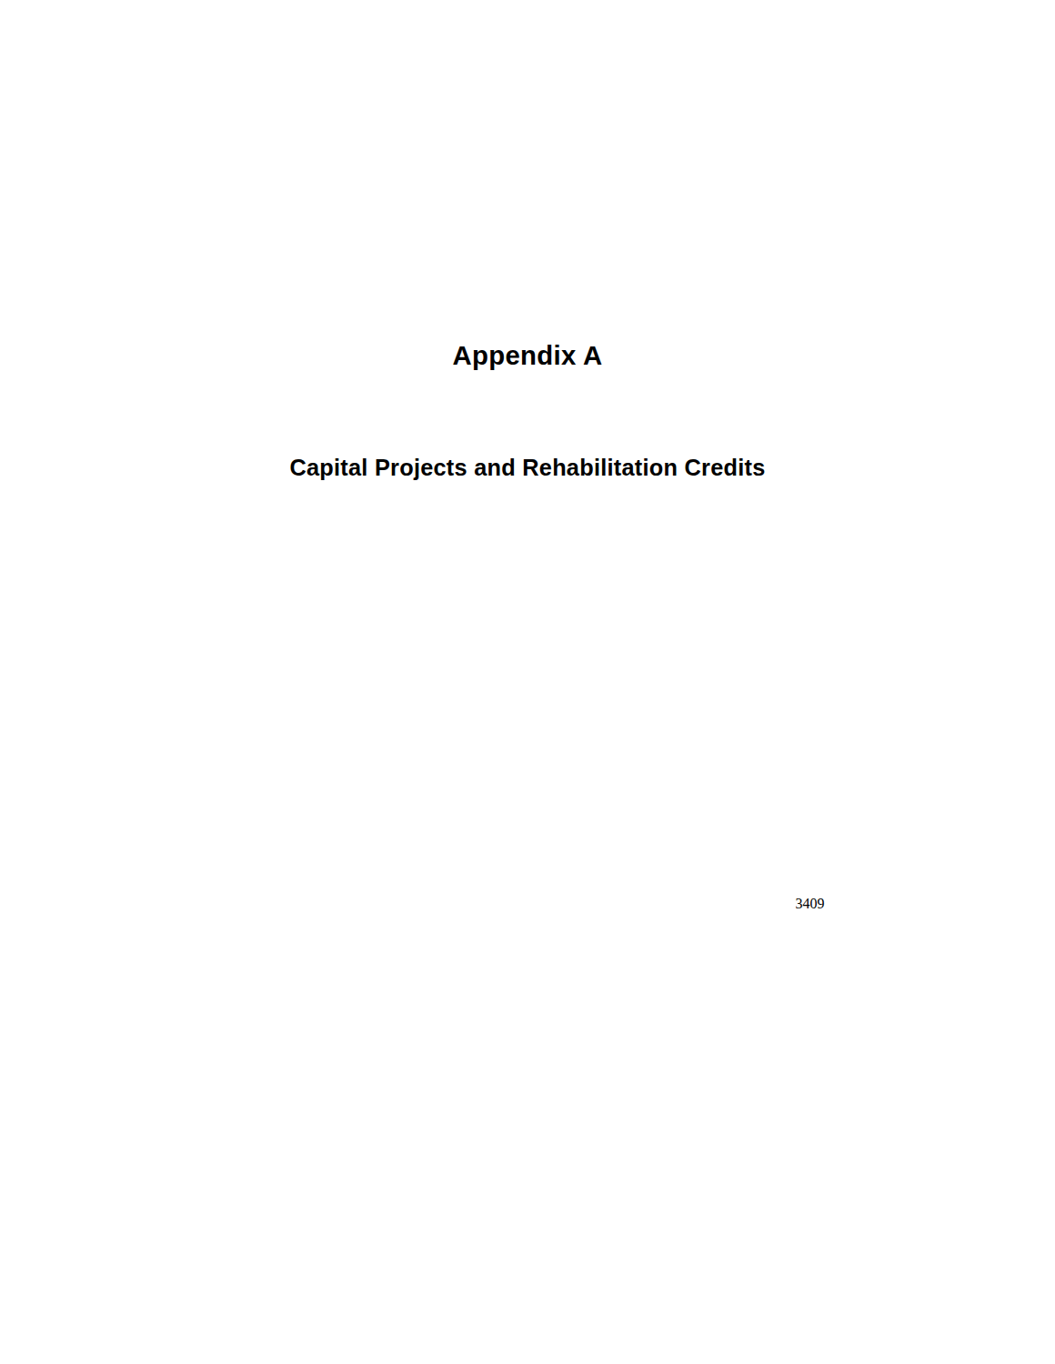Appendix A
Capital Projects and Rehabilitation Credits
3409